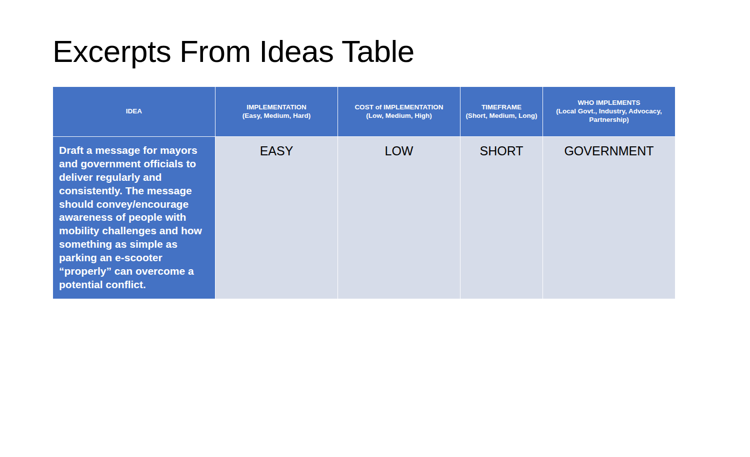Excerpts From Ideas Table
| IDEA | IMPLEMENTATION (Easy, Medium, Hard) | COST of IMPLEMENTATION (Low, Medium, High) | TIMEFRAME (Short, Medium, Long) | WHO IMPLEMENTS (Local Govt., Industry, Advocacy, Partnership) |
| --- | --- | --- | --- | --- |
| Draft a message for mayors and government officials to deliver regularly and consistently. The message should convey/encourage awareness of people with mobility challenges and how something as simple as parking an e-scooter “properly” can overcome a potential conflict. | EASY | LOW | SHORT | GOVERNMENT |